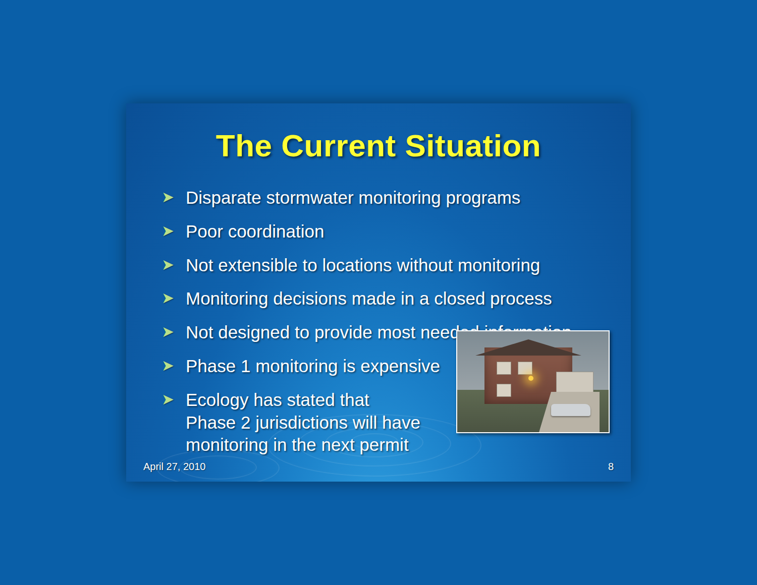The Current Situation
Disparate stormwater monitoring programs
Poor coordination
Not extensible to locations without monitoring
Monitoring decisions made in a closed process
Not designed to provide most needed information
Phase 1 monitoring is expensive
Ecology has stated that
Phase 2 jurisdictions will have
monitoring in the next permit
April 27, 2010 8